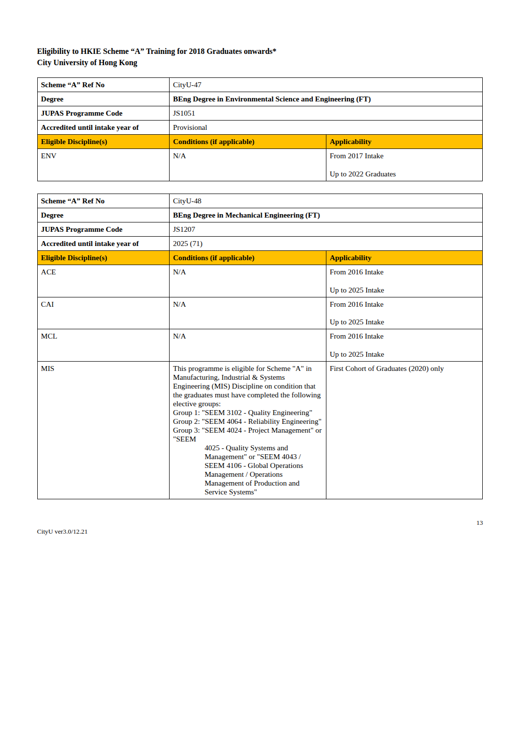Eligibility to HKIE Scheme “A” Training for 2018 Graduates onwards*
City University of Hong Kong
| Scheme “A” Ref No | CityU-47 |
| Degree | BEng Degree in Environmental Science and Engineering (FT) |
| JUPAS Programme Code | JS1051 |
| Accredited until intake year of | Provisional |
| Eligible Discipline(s) | Conditions (if applicable) | Applicability |
| ENV | N/A | From 2017 Intake Up to 2022 Graduates |
| Scheme “A” Ref No | CityU-48 |
| Degree | BEng Degree in Mechanical Engineering (FT) |
| JUPAS Programme Code | JS1207 |
| Accredited until intake year of | 2025 (71) |
| Eligible Discipline(s) | Conditions (if applicable) | Applicability |
| ACE | N/A | From 2016 Intake Up to 2025 Intake |
| CAI | N/A | From 2016 Intake Up to 2025 Intake |
| MCL | N/A | From 2016 Intake Up to 2025 Intake |
| MIS | This programme is eligible for Scheme "A" in Manufacturing, Industrial & Systems Engineering (MIS) Discipline on condition that the graduates must have completed the following elective groups: Group 1: "SEEM 3102 - Quality Engineering" Group 2: "SEEM 4064 - Reliability Engineering" Group 3: "SEEM 4024 - Project Management" or "SEEM 4025 - Quality Systems and Management" or "SEEM 4043 / SEEM 4106 - Global Operations Management / Operations Management of Production and Service Systems" | First Cohort of Graduates (2020) only |
13
CityU ver3.0/12.21